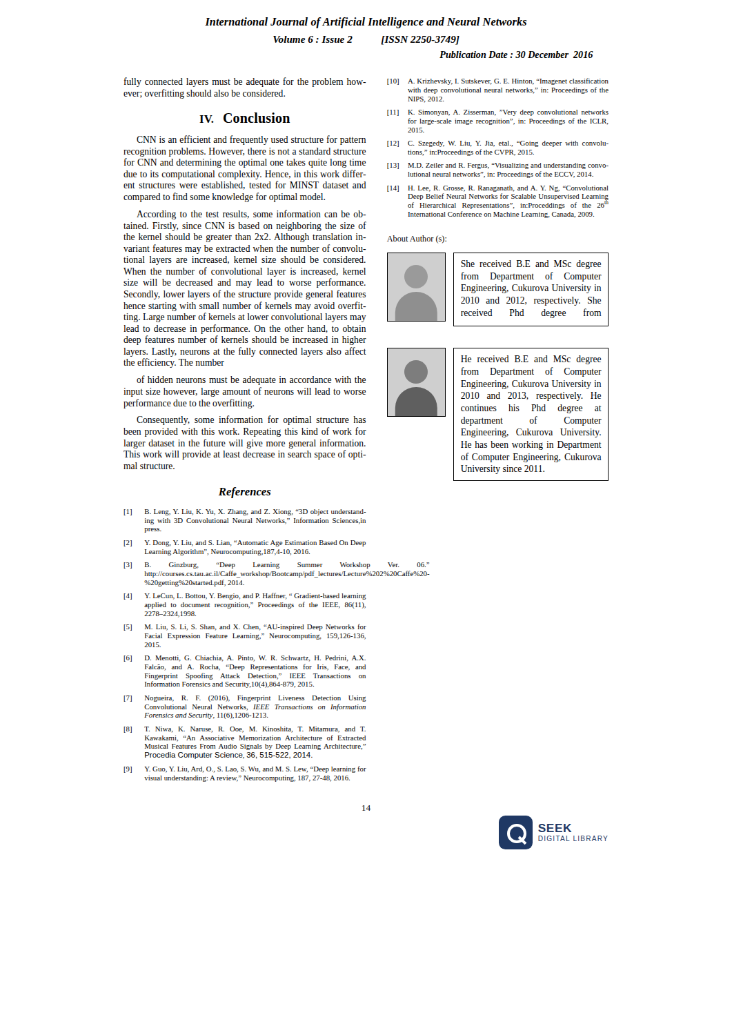International Journal of Artificial Intelligence and Neural Networks
Volume 6 : Issue 2 [ISSN 2250-3749]
Publication Date : 30 December 2016
fully connected layers must be adequate for the problem however; overfitting should also be considered.
IV. Conclusion
CNN is an efficient and frequently used structure for pattern recognition problems. However, there is not a standard structure for CNN and determining the optimal one takes quite long time due to its computational complexity. Hence, in this work different structures were established, tested for MINST dataset and compared to find some knowledge for optimal model.
According to the test results, some information can be obtained. Firstly, since CNN is based on neighboring the size of the kernel should be greater than 2x2. Although translation invariant features may be extracted when the number of convolutional layers are increased, kernel size should be considered. When the number of convolutional layer is increased, kernel size will be decreased and may lead to worse performance. Secondly, lower layers of the structure provide general features hence starting with small number of kernels may avoid overfitting. Large number of kernels at lower convolutional layers may lead to decrease in performance. On the other hand, to obtain deep features number of kernels should be increased in higher layers. Lastly, neurons at the fully connected layers also affect the efficiency. The number
of hidden neurons must be adequate in accordance with the input size however, large amount of neurons will lead to worse performance due to the overfitting.
Consequently, some information for optimal structure has been provided with this work. Repeating this kind of work for larger dataset in the future will give more general information. This work will provide at least decrease in search space of optimal structure.
References
[1] B. Leng, Y. Liu, K. Yu, X. Zhang, and Z. Xiong, “3D object understanding with 3D Convolutional Neural Networks,” Information Sciences,in press.
[2] Y. Dong, Y. Liu, and S. Lian, “Automatic Age Estimation Based On Deep Learning Algorithm”, Neurocomputing,187,4-10, 2016.
[3] B. Ginzburg, “Deep Learning Summer Workshop Ver. 06.” http://courses.cs.tau.ac.il/Caffe_workshop/Bootcamp/pdf_lectures/Lecture%202%20Caffe%20-%20getting%20started.pdf, 2014.
[4] Y. LeCun, L. Bottou, Y. Bengio, and P. Haffner, “ Gradient-based learning applied to document recognition,” Proceedings of the IEEE, 86(11), 2278–2324,1998.
[5] M. Liu, S. Li, S. Shan, and X. Chen, “AU-inspired Deep Networks for Facial Expression Feature Learning,” Neurocomputing, 159,126-136, 2015.
[6] D. Menotti, G. Chiachia, A. Pinto, W. R. Schwartz, H. Pedrini, A.X. Falcão, and A. Rocha, “Deep Representations for Iris, Face, and Fingerprint Spoofing Attack Detection,” IEEE Transactions on Information Forensics and Security,10(4),864-879, 2015.
[7] Nogueira, R. F. (2016), Fingerprint Liveness Detection Using Convolutional Neural Networks, IEEE Transactions on Information Forensics and Security, 11(6),1206-1213.
[8] T. Niwa, K. Naruse, R. Ooe, M. Kinoshita, T. Mitamura, and T. Kawakami, “An Associative Memorization Architecture of Extracted Musical Features From Audio Signals by Deep Learning Architecture,” Procedia Computer Science, 36, 515-522, 2014.
[9] Y. Guo, Y. Liu, Ard, O., S. Lao, S. Wu, and M. S. Lew, “Deep learning for visual understanding: A review,” Neurocomputing, 187, 27-48, 2016.
[10] A. Krizhevsky, I. Sutskever, G. E. Hinton, “Imagenet classification with deep convolutional neural networks,” in: Proceedings of the NIPS, 2012.
[11] K. Simonyan, A. Zisserman, ”Very deep convolutional networks for large-scale image recognition”, in: Proceedings of the ICLR, 2015.
[12] C. Szegedy, W. Liu, Y. Jia, etal., “Going deeper with convolutions,” in:Proceedings of the CVPR, 2015.
[13] M.D. Zeiler and R. Fergus, “Visualizing and understanding convolutional neural networks”, in: Proceedings of the ECCV, 2014.
[14] H. Lee, R. Grosse, R. Ranaganath, and A. Y. Ng, “Convolutional Deep Belief Neural Networks for Scalable Unsupervised Learning of Hierarchical Representations”, in:Proceddings of the 26th International Conference on Machine Learning, Canada, 2009.
About Author (s):
She received B.E and MSc degree from Department of Computer Engineering, Cukurova University in 2010 and 2012, respectively. She received Phd degree from Department of Electrical & Electronics Engineering, Cukurova University in 2015. She works as an Assistant Professor in Department of Computer Engineering, Cukurova University.
He received B.E and MSc degree from Department of Computer Engineering, Cukurova University in 2010 and 2013, respectively. He continues his Phd degree at department of Computer Engineering, Cukurova University. He has been working in Department of Computer Engineering, Cukurova University since 2011.
14
SEEK
DIGITAL LIBRARY